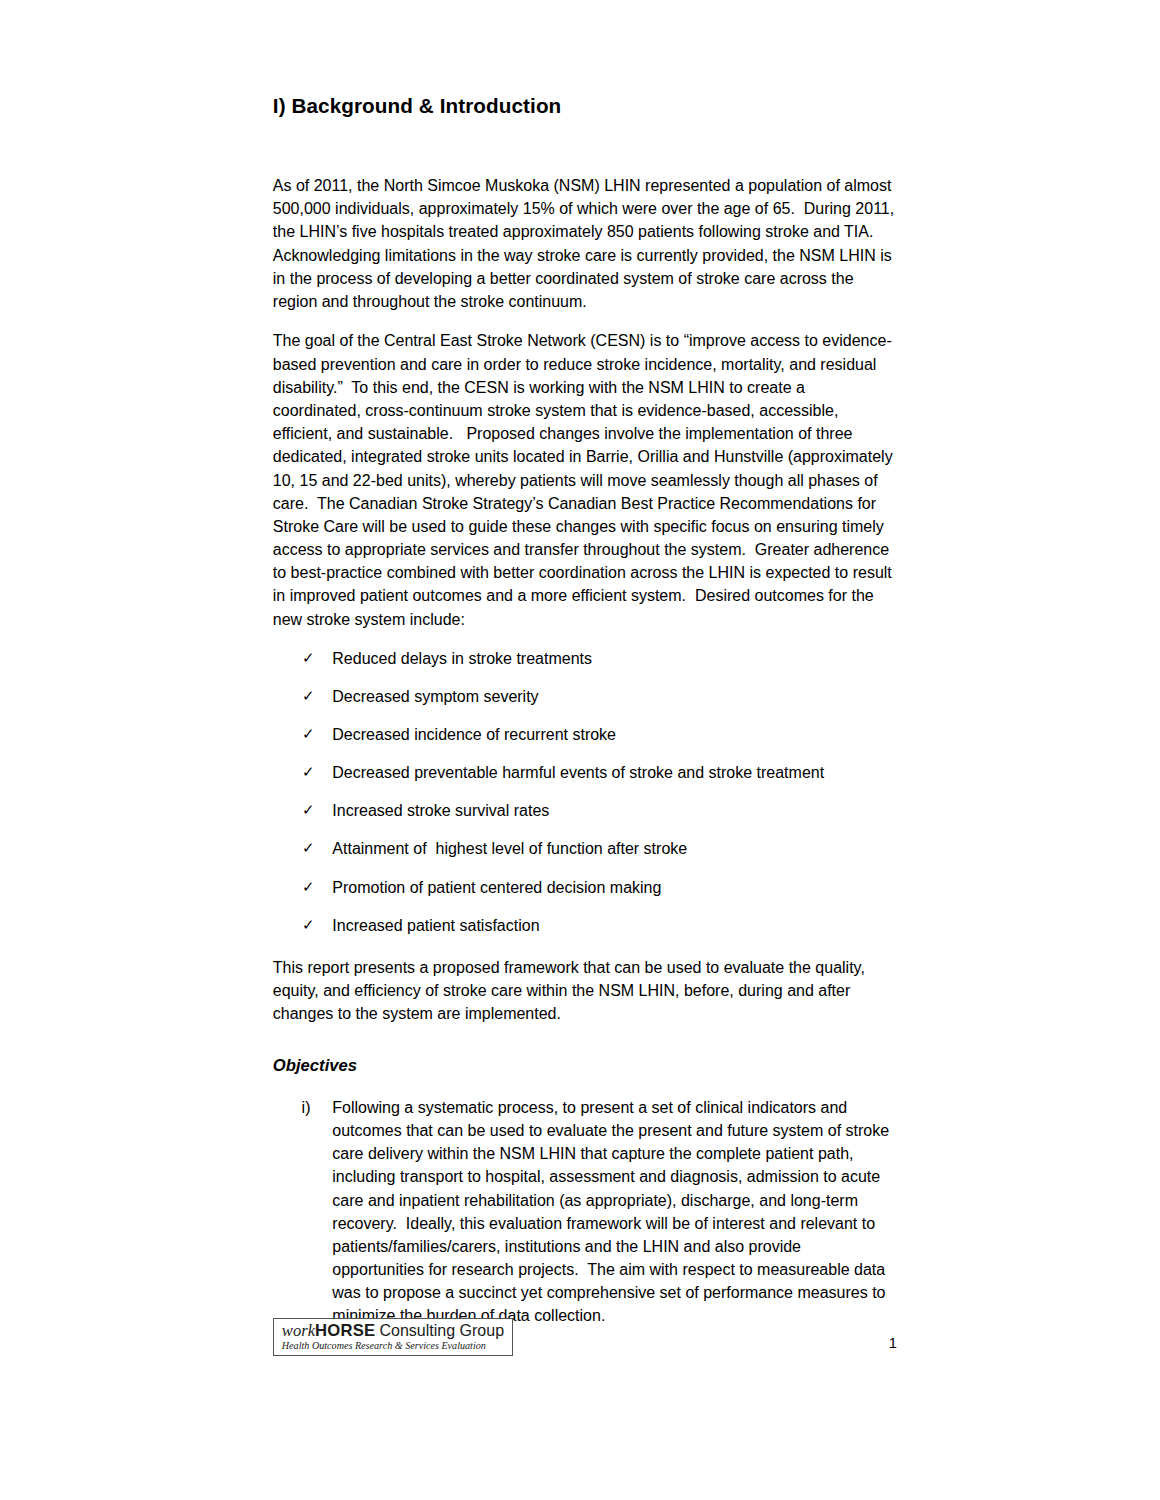I) Background & Introduction
As of 2011, the North Simcoe Muskoka (NSM) LHIN represented a population of almost 500,000 individuals, approximately 15% of which were over the age of 65. During 2011, the LHIN’s five hospitals treated approximately 850 patients following stroke and TIA. Acknowledging limitations in the way stroke care is currently provided, the NSM LHIN is in the process of developing a better coordinated system of stroke care across the region and throughout the stroke continuum.
The goal of the Central East Stroke Network (CESN) is to “improve access to evidence-based prevention and care in order to reduce stroke incidence, mortality, and residual disability.” To this end, the CESN is working with the NSM LHIN to create a coordinated, cross-continuum stroke system that is evidence-based, accessible, efficient, and sustainable. Proposed changes involve the implementation of three dedicated, integrated stroke units located in Barrie, Orillia and Hunstville (approximately 10, 15 and 22-bed units), whereby patients will move seamlessly though all phases of care. The Canadian Stroke Strategy’s Canadian Best Practice Recommendations for Stroke Care will be used to guide these changes with specific focus on ensuring timely access to appropriate services and transfer throughout the system. Greater adherence to best-practice combined with better coordination across the LHIN is expected to result in improved patient outcomes and a more efficient system. Desired outcomes for the new stroke system include:
Reduced delays in stroke treatments
Decreased symptom severity
Decreased incidence of recurrent stroke
Decreased preventable harmful events of stroke and stroke treatment
Increased stroke survival rates
Attainment of highest level of function after stroke
Promotion of patient centered decision making
Increased patient satisfaction
This report presents a proposed framework that can be used to evaluate the quality, equity, and efficiency of stroke care within the NSM LHIN, before, during and after changes to the system are implemented.
Objectives
Following a systematic process, to present a set of clinical indicators and outcomes that can be used to evaluate the present and future system of stroke care delivery within the NSM LHIN that capture the complete patient path, including transport to hospital, assessment and diagnosis, admission to acute care and inpatient rehabilitation (as appropriate), discharge, and long-term recovery. Ideally, this evaluation framework will be of interest and relevant to patients/families/carers, institutions and the LHIN and also provide opportunities for research projects. The aim with respect to measureable data was to propose a succinct yet comprehensive set of performance measures to minimize the burden of data collection.
work HORSE Consulting Group
Health Outcomes Research & Services Evaluation
1